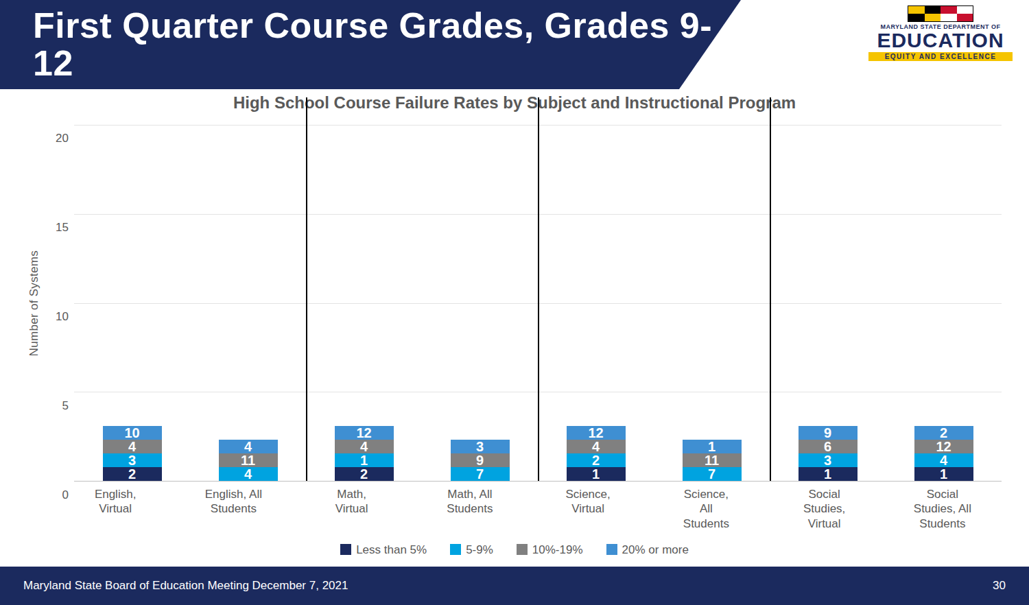First Quarter Course Grades, Grades 9-12
MARYLAND STATE DEPARTMENT OF
EDUCATION
EQUITY AND EXCELLENCE
High School Course Failure Rates by Subject and Instructional Program
Number of Systems
20 15 10 5 0
10
4
3
2
4
11
4
12
4
1
2
3
9
7
12
4
2
1
1
11
7
9
6
3
1
2
12
4
1
English, Virtual
English, All Students
Math, Virtual
Math, All Students
Science, Virtual
Science, All Students
Social Studies, Virtual
Social Studies, All Students
Less than 5%
5-9%
10%-19%
20% or more
Maryland State Board of Education Meeting December 7, 2021 30